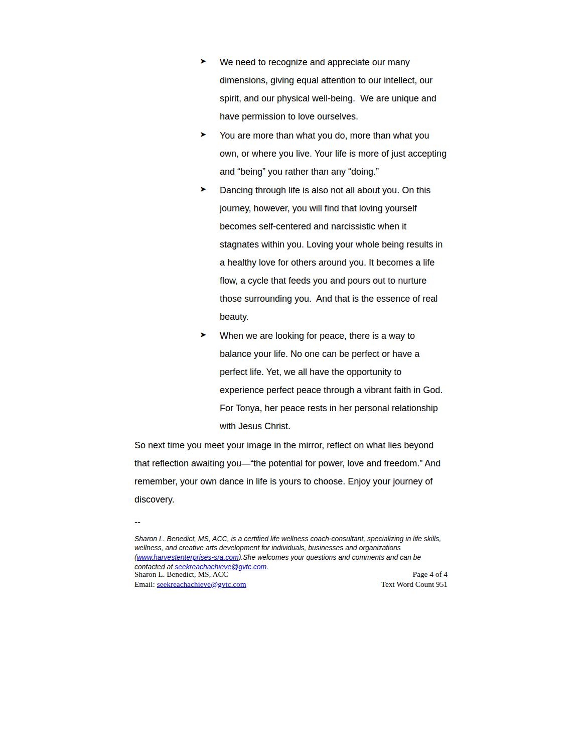We need to recognize and appreciate our many dimensions, giving equal attention to our intellect, our spirit, and our physical well-being. We are unique and have permission to love ourselves.
You are more than what you do, more than what you own, or where you live. Your life is more of just accepting and “being” you rather than any “doing.”
Dancing through life is also not all about you. On this journey, however, you will find that loving yourself becomes self-centered and narcissistic when it stagnates within you. Loving your whole being results in a healthy love for others around you. It becomes a life flow, a cycle that feeds you and pours out to nurture those surrounding you. And that is the essence of real beauty.
When we are looking for peace, there is a way to balance your life. No one can be perfect or have a perfect life. Yet, we all have the opportunity to experience perfect peace through a vibrant faith in God. For Tonya, her peace rests in her personal relationship with Jesus Christ.
So next time you meet your image in the mirror, reflect on what lies beyond that reflection awaiting you—“the potential for power, love and freedom.” And remember, your own dance in life is yours to choose. Enjoy your journey of discovery.
--
Sharon L. Benedict, MS, ACC, is a certified life wellness coach-consultant, specializing in life skills, wellness, and creative arts development for individuals, businesses and organizations (www.harvestenterprises-sra.com).She welcomes your questions and comments and can be contacted at seekreachachieve@gvtc.com.
Sharon L. Benedict, MS, ACC Page 4 of 4
Email: seekreachachieve@gvtc.com Text Word Count 951